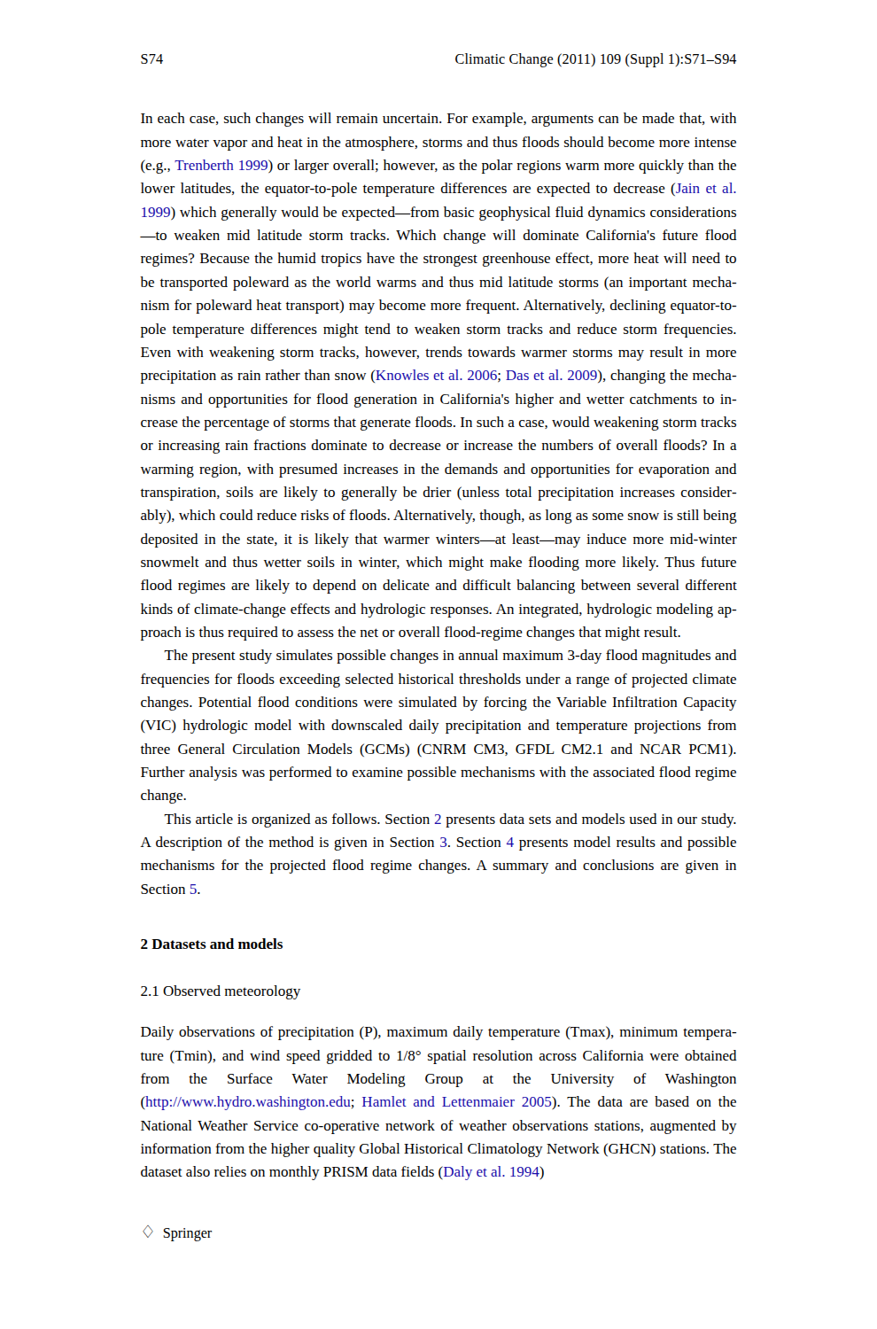S74 Climatic Change (2011) 109 (Suppl 1):S71–S94
In each case, such changes will remain uncertain. For example, arguments can be made that, with more water vapor and heat in the atmosphere, storms and thus floods should become more intense (e.g., Trenberth 1999) or larger overall; however, as the polar regions warm more quickly than the lower latitudes, the equator-to-pole temperature differences are expected to decrease (Jain et al. 1999) which generally would be expected—from basic geophysical fluid dynamics considerations—to weaken mid latitude storm tracks. Which change will dominate California's future flood regimes? Because the humid tropics have the strongest greenhouse effect, more heat will need to be transported poleward as the world warms and thus mid latitude storms (an important mechanism for poleward heat transport) may become more frequent. Alternatively, declining equator-to-pole temperature differences might tend to weaken storm tracks and reduce storm frequencies. Even with weakening storm tracks, however, trends towards warmer storms may result in more precipitation as rain rather than snow (Knowles et al. 2006; Das et al. 2009), changing the mechanisms and opportunities for flood generation in California's higher and wetter catchments to increase the percentage of storms that generate floods. In such a case, would weakening storm tracks or increasing rain fractions dominate to decrease or increase the numbers of overall floods? In a warming region, with presumed increases in the demands and opportunities for evaporation and transpiration, soils are likely to generally be drier (unless total precipitation increases considerably), which could reduce risks of floods. Alternatively, though, as long as some snow is still being deposited in the state, it is likely that warmer winters—at least—may induce more mid-winter snowmelt and thus wetter soils in winter, which might make flooding more likely. Thus future flood regimes are likely to depend on delicate and difficult balancing between several different kinds of climate-change effects and hydrologic responses. An integrated, hydrologic modeling approach is thus required to assess the net or overall flood-regime changes that might result.
The present study simulates possible changes in annual maximum 3-day flood magnitudes and frequencies for floods exceeding selected historical thresholds under a range of projected climate changes. Potential flood conditions were simulated by forcing the Variable Infiltration Capacity (VIC) hydrologic model with downscaled daily precipitation and temperature projections from three General Circulation Models (GCMs) (CNRM CM3, GFDL CM2.1 and NCAR PCM1). Further analysis was performed to examine possible mechanisms with the associated flood regime change.
This article is organized as follows. Section 2 presents data sets and models used in our study. A description of the method is given in Section 3. Section 4 presents model results and possible mechanisms for the projected flood regime changes. A summary and conclusions are given in Section 5.
2 Datasets and models
2.1 Observed meteorology
Daily observations of precipitation (P), maximum daily temperature (Tmax), minimum temperature (Tmin), and wind speed gridded to 1/8° spatial resolution across California were obtained from the Surface Water Modeling Group at the University of Washington (http://www.hydro.washington.edu; Hamlet and Lettenmaier 2005). The data are based on the National Weather Service co-operative network of weather observations stations, augmented by information from the higher quality Global Historical Climatology Network (GHCN) stations. The dataset also relies on monthly PRISM data fields (Daly et al. 1994)
♢ Springer